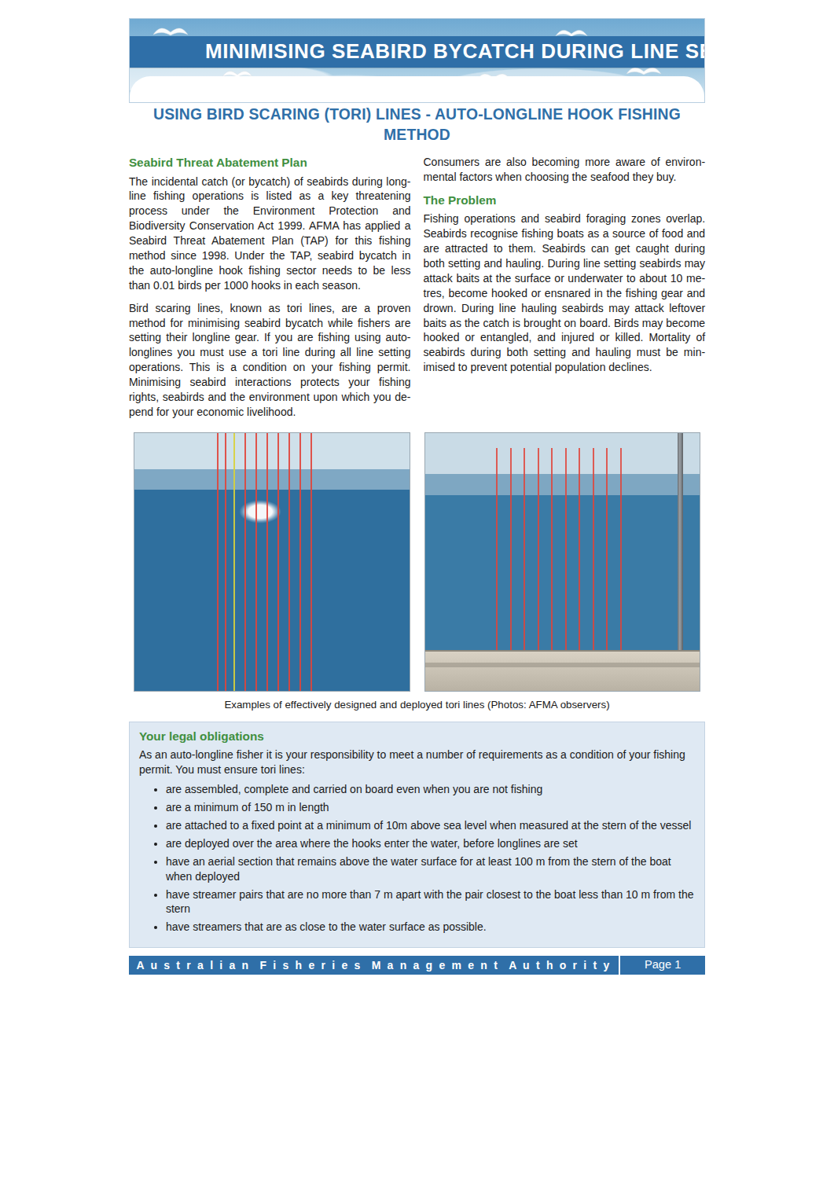MINIMISING SEABIRD BYCATCH DURING LINE SETTING
USING BIRD SCARING (TORI) LINES - AUTO-LONGLINE HOOK FISHING METHOD
Seabird Threat Abatement Plan
The incidental catch (or bycatch) of seabirds during longline fishing operations is listed as a key threatening process under the Environment Protection and Biodiversity Conservation Act 1999. AFMA has applied a Seabird Threat Abatement Plan (TAP) for this fishing method since 1998. Under the TAP, seabird bycatch in the auto-longline hook fishing sector needs to be less than 0.01 birds per 1000 hooks in each season.
Bird scaring lines, known as tori lines, are a proven method for minimising seabird bycatch while fishers are setting their longline gear. If you are fishing using auto-longlines you must use a tori line during all line setting operations. This is a condition on your fishing permit. Minimising seabird interactions protects your fishing rights, seabirds and the environment upon which you depend for your economic livelihood.
Consumers are also becoming more aware of environmental factors when choosing the seafood they buy.
The Problem
Fishing operations and seabird foraging zones overlap. Seabirds recognise fishing boats as a source of food and are attracted to them. Seabirds can get caught during both setting and hauling. During line setting seabirds may attack baits at the surface or underwater to about 10 metres, become hooked or ensnared in the fishing gear and drown. During line hauling seabirds may attack leftover baits as the catch is brought on board. Birds may become hooked or entangled, and injured or killed. Mortality of seabirds during both setting and hauling must be minimised to prevent potential population declines.
Examples of effectively designed and deployed tori lines (Photos: AFMA observers)
Your legal obligations
As an auto-longline fisher it is your responsibility to meet a number of requirements as a condition of your fishing permit. You must ensure tori lines:
are assembled, complete and carried on board even when you are not fishing
are a minimum of 150 m in length
are attached to a fixed point at a minimum of 10m above sea level when measured at the stern of the vessel
are deployed over the area where the hooks enter the water, before longlines are set
have an aerial section that remains above the water surface for at least 100 m from the stern of the boat when deployed
have streamer pairs that are no more than 7 m apart with the pair closest to the boat less than 10 m from the stern
have streamers that are as close to the water surface as possible.
A u s t r a l i a n F i s h e r i e s M a n a g e m e n t A u t h o r i t y
Page 1